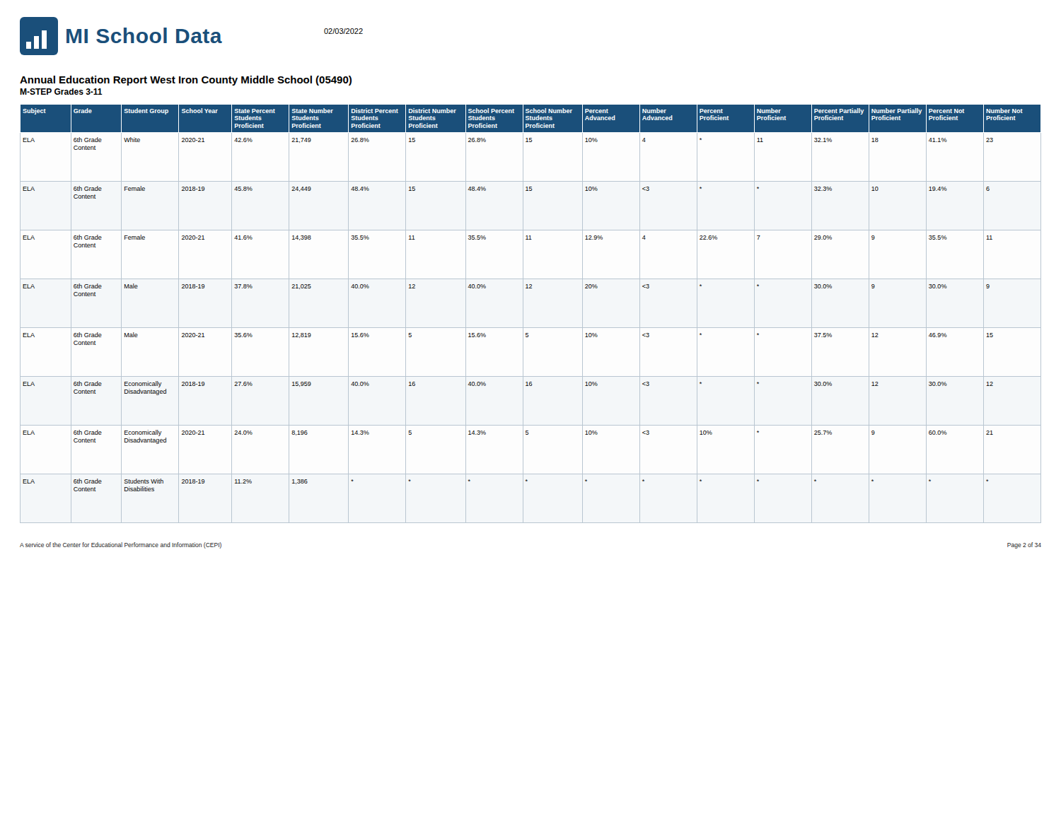MI School Data
02/03/2022
Annual Education Report West Iron County Middle School (05490)
M-STEP Grades 3-11
| Subject | Grade | Student Group | School Year | State Percent Students Proficient | State Number Students Proficient | District Percent Students Proficient | District Number Students Proficient | School Percent Students Proficient | School Number Students Proficient | Percent Advanced | Number Advanced | Percent Proficient | Number Proficient | Percent Partially Proficient | Number Partially Proficient | Percent Not Proficient | Number Not Proficient |
| --- | --- | --- | --- | --- | --- | --- | --- | --- | --- | --- | --- | --- | --- | --- | --- | --- | --- |
| ELA | 6th Grade Content | White | 2020-21 | 42.6% | 21,749 | 26.8% | 15 | 26.8% | 15 | 10% | 4 | * | 11 | 32.1% | 18 | 41.1% | 23 |
| ELA | 6th Grade Content | Female | 2018-19 | 45.8% | 24,449 | 48.4% | 15 | 48.4% | 15 | 10% | <3 | * | * | 32.3% | 10 | 19.4% | 6 |
| ELA | 6th Grade Content | Female | 2020-21 | 41.6% | 14,398 | 35.5% | 11 | 35.5% | 11 | 12.9% | 4 | 22.6% | 7 | 29.0% | 9 | 35.5% | 11 |
| ELA | 6th Grade Content | Male | 2018-19 | 37.8% | 21,025 | 40.0% | 12 | 40.0% | 12 | 20% | <3 | * | * | 30.0% | 9 | 30.0% | 9 |
| ELA | 6th Grade Content | Male | 2020-21 | 35.6% | 12,819 | 15.6% | 5 | 15.6% | 5 | 10% | <3 | * | * | 37.5% | 12 | 46.9% | 15 |
| ELA | 6th Grade Content | Economically Disadvantaged | 2018-19 | 27.6% | 15,959 | 40.0% | 16 | 40.0% | 16 | 10% | <3 | * | * | 30.0% | 12 | 30.0% | 12 |
| ELA | 6th Grade Content | Economically Disadvantaged | 2020-21 | 24.0% | 8,196 | 14.3% | 5 | 14.3% | 5 | 10% | <3 | 10% | * | 25.7% | 9 | 60.0% | 21 |
| ELA | 6th Grade Content | Students With Disabilities | 2018-19 | 11.2% | 1,386 | * | * | * | * | * | * | * | * | * | * | * | * |
A service of the Center for Educational Performance and Information (CEPI)
Page 2 of 34